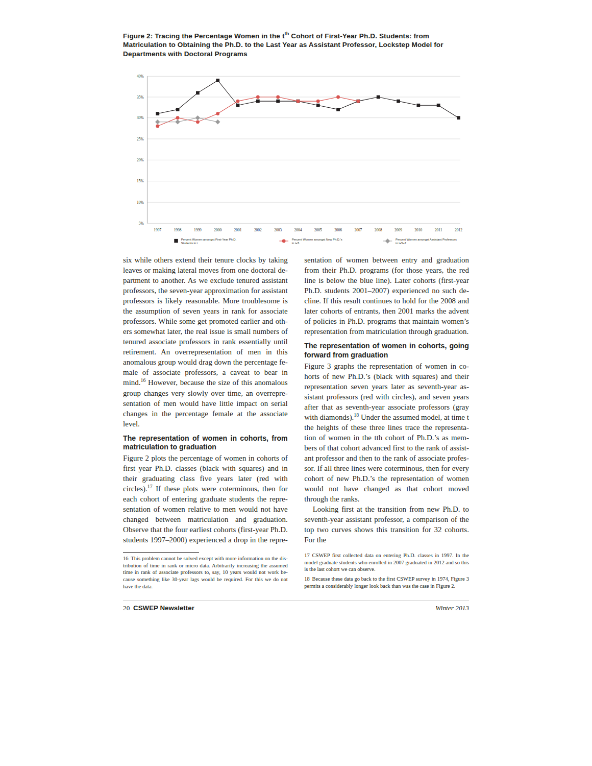Figure 2: Tracing the Percentage Women in the tth Cohort of First-Year Ph.D. Students: from Matriculation to Obtaining the Ph.D. to the Last Year as Assistant Professor, Lockstep Model for Departments with Doctoral Programs
40% 35% 30% 25% 20% 15% 10% 5% 1997 1998 1999 2000 2001 2002 2003 2004 2005 2006 2007 2008 2009 2010 2011 2012 Percent Women amongst First-Year Ph.D. Students in t Percent Women amongst New Ph.D.’s in t+5 Percent Women amongst Assistant Professors in t+5+7
six while others extend their tenure clocks by taking leaves or making lateral moves from one doctoral department to another. As we exclude tenured assistant professors, the seven-year approximation for assistant professors is likely reasonable. More troublesome is the assumption of seven years in rank for associate professors. While some get promoted earlier and others somewhat later, the real issue is small numbers of tenured associate professors in rank essentially until retirement. An overrepresentation of men in this anomalous group would drag down the percentage female of associate professors, a caveat to bear in mind.16 However, because the size of this anomalous group changes very slowly over time, an overrepresentation of men would have little impact on serial changes in the percentage female at the associate level.
The representation of women in cohorts, from matriculation to graduation
Figure 2 plots the percentage of women in cohorts of first year Ph.D. classes (black with squares) and in their graduating class five years later (red with circles).17 If these plots were coterminous, then for each cohort of entering graduate students the representation of women relative to men would not have changed between matriculation and graduation. Observe that the four earliest cohorts (first-year Ph.D. students 1997–2000) experienced a drop in the representation of women between entry and graduation from their Ph.D. programs (for those years, the red line is below the blue line). Later cohorts (first-year Ph.D. students 2001–2007) experienced no such decline. If this result continues to hold for the 2008 and later cohorts of entrants, then 2001 marks the advent of policies in Ph.D. programs that maintain women’s representation from matriculation through graduation.
The representation of women in cohorts, going forward from graduation
Figure 3 graphs the representation of women in cohorts of new Ph.D.’s (black with squares) and their representation seven years later as seventh-year assistant professors (red with circles), and seven years after that as seventh-year associate professors (gray with diamonds).18 Under the assumed model, at time t the heights of these three lines trace the representation of women in the tth cohort of Ph.D.’s as members of that cohort advanced first to the rank of assistant professor and then to the rank of associate professor. If all three lines were coterminous, then for every cohort of new Ph.D.’s the representation of women would not have changed as that cohort moved through the ranks.
Looking first at the transition from new Ph.D. to seventh-year assistant professor, a comparison of the top two curves shows this transition for 32 cohorts. For the
16 This problem cannot be solved except with more information on the distribution of time in rank or micro data. Arbitrarily increasing the assumed time in rank of associate professors to, say, 10 years would not work because something like 30-year lags would be required. For this we do not have the data.
17 CSWEP first collected data on entering Ph.D. classes in 1997. In the model graduate students who enrolled in 2007 graduated in 2012 and so this is the last cohort we can observe.
18 Because these data go back to the first CSWEP survey in 1974, Figure 3 permits a considerably longer look back than was the case in Figure 2.
20 CSWEP Newsletter
Winter 2013